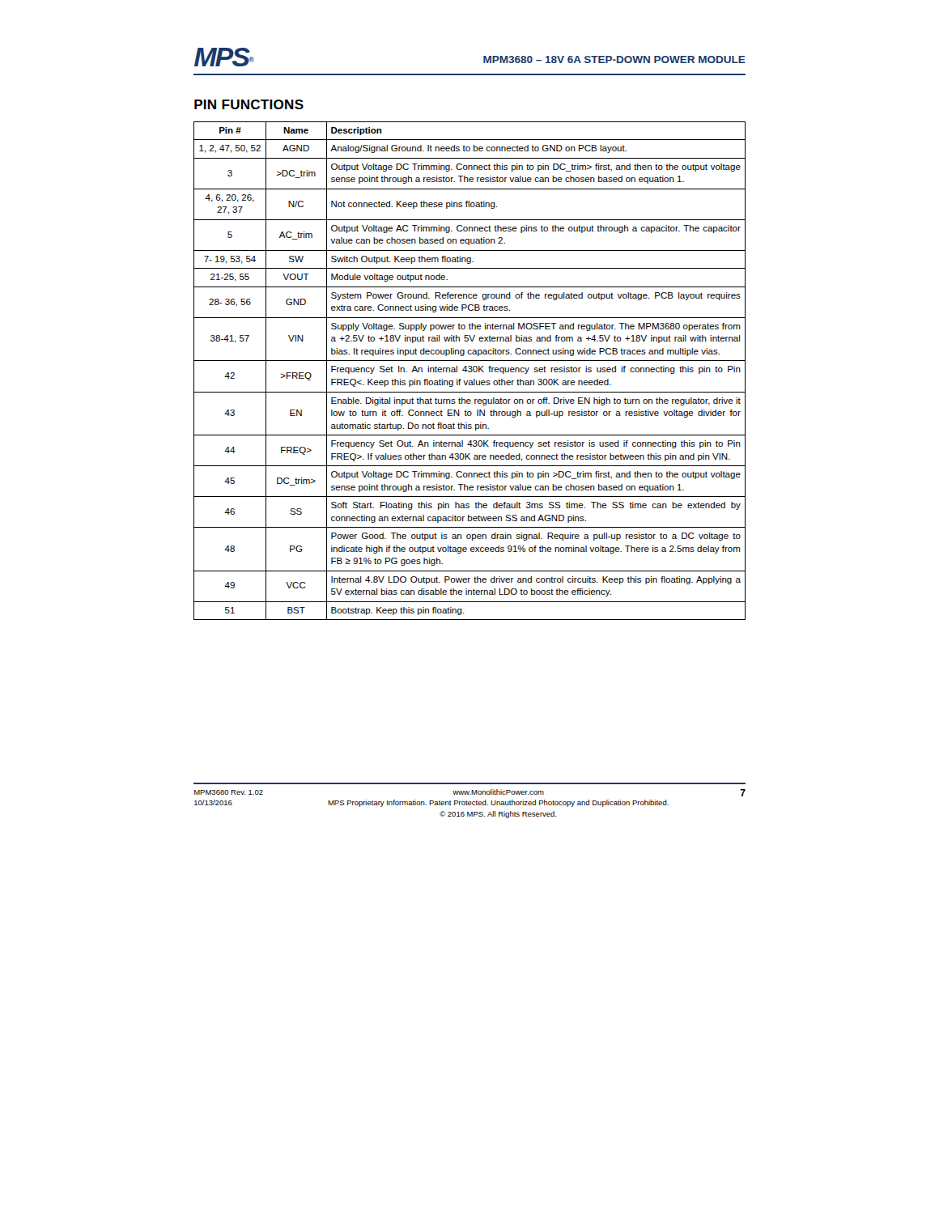MPS®
MPM3680 – 18V 6A STEP-DOWN POWER MODULE
PIN FUNCTIONS
| Pin # | Name | Description |
| --- | --- | --- |
| 1, 2, 47, 50, 52 | AGND | Analog/Signal Ground. It needs to be connected to GND on PCB layout. |
| 3 | >DC_trim | Output Voltage DC Trimming. Connect this pin to pin DC_trim> first, and then to the output voltage sense point through a resistor. The resistor value can be chosen based on equation 1. |
| 4, 6, 20, 26, 27, 37 | N/C | Not connected. Keep these pins floating. |
| 5 | AC_trim | Output Voltage AC Trimming. Connect these pins to the output through a capacitor. The capacitor value can be chosen based on equation 2. |
| 7- 19, 53, 54 | SW | Switch Output. Keep them floating. |
| 21-25, 55 | VOUT | Module voltage output node. |
| 28- 36, 56 | GND | System Power Ground. Reference ground of the regulated output voltage. PCB layout requires extra care. Connect using wide PCB traces. |
| 38-41, 57 | VIN | Supply Voltage. Supply power to the internal MOSFET and regulator. The MPM3680 operates from a +2.5V to +18V input rail with 5V external bias and from a +4.5V to +18V input rail with internal bias. It requires input decoupling capacitors. Connect using wide PCB traces and multiple vias. |
| 42 | >FREQ | Frequency Set In. An internal 430K frequency set resistor is used if connecting this pin to Pin FREQ<. Keep this pin floating if values other than 300K are needed. |
| 43 | EN | Enable. Digital input that turns the regulator on or off. Drive EN high to turn on the regulator, drive it low to turn it off. Connect EN to IN through a pull-up resistor or a resistive voltage divider for automatic startup. Do not float this pin. |
| 44 | FREQ> | Frequency Set Out. An internal 430K frequency set resistor is used if connecting this pin to Pin FREQ>. If values other than 430K are needed, connect the resistor between this pin and pin VIN. |
| 45 | DC_trim> | Output Voltage DC Trimming. Connect this pin to pin >DC_trim first, and then to the output voltage sense point through a resistor. The resistor value can be chosen based on equation 1. |
| 46 | SS | Soft Start. Floating this pin has the default 3ms SS time. The SS time can be extended by connecting an external capacitor between SS and AGND pins. |
| 48 | PG | Power Good. The output is an open drain signal. Require a pull-up resistor to a DC voltage to indicate high if the output voltage exceeds 91% of the nominal voltage. There is a 2.5ms delay from FB ≥ 91% to PG goes high. |
| 49 | VCC | Internal 4.8V LDO Output. Power the driver and control circuits. Keep this pin floating. Applying a 5V external bias can disable the internal LDO to boost the efficiency. |
| 51 | BST | Bootstrap. Keep this pin floating. |
MPM3680 Rev. 1.02
10/13/2016
www.MonolithicPower.com
MPS Proprietary Information. Patent Protected. Unauthorized Photocopy and Duplication Prohibited.
© 2016 MPS. All Rights Reserved.
7